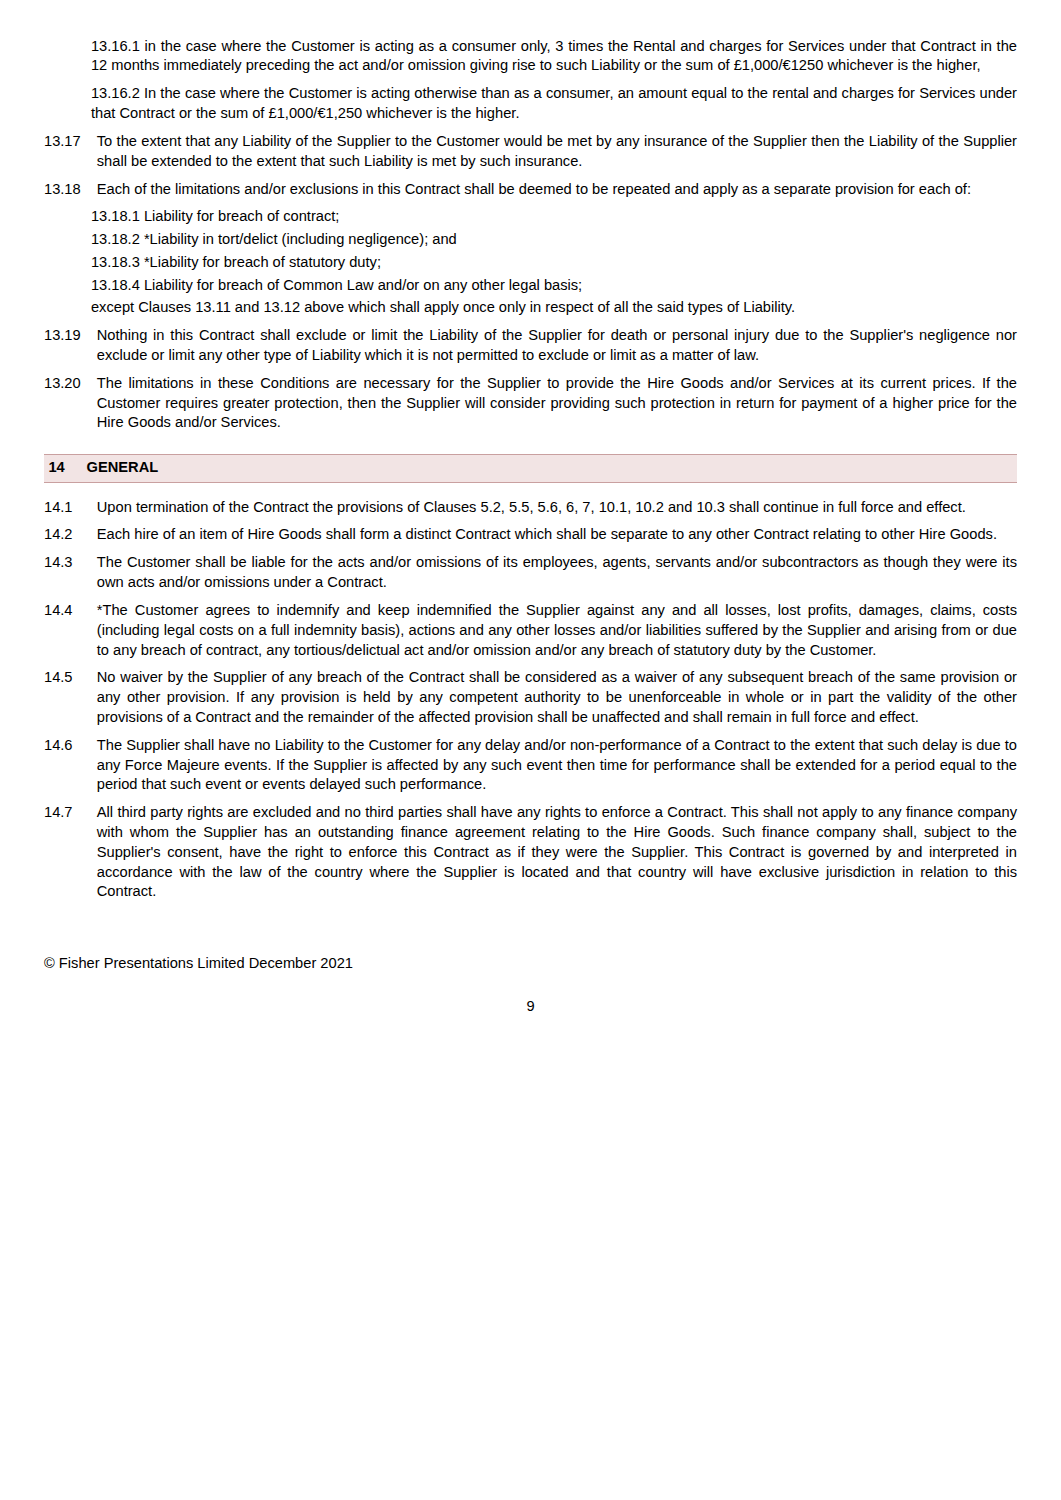13.16.1 in the case where the Customer is acting as a consumer only, 3 times the Rental and charges for Services under that Contract in the 12 months immediately preceding the act and/or omission giving rise to such Liability or the sum of £1,000/€1250 whichever is the higher,
13.16.2 In the case where the Customer is acting otherwise than as a consumer, an amount equal to the rental and charges for Services under that Contract or the sum of £1,000/€1,250 whichever is the higher.
13.17
To the extent that any Liability of the Supplier to the Customer would be met by any insurance of the Supplier then the Liability of the Supplier shall be extended to the extent that such Liability is met by such insurance.
13.18
Each of the limitations and/or exclusions in this Contract shall be deemed to be repeated and apply as a separate provision for each of:
13.18.1 Liability for breach of contract;
13.18.2 *Liability in tort/delict (including negligence); and
13.18.3 *Liability for breach of statutory duty;
13.18.4 Liability for breach of Common Law and/or on any other legal basis;
except Clauses 13.11 and 13.12 above which shall apply once only in respect of all the said types of Liability.
13.19
Nothing in this Contract shall exclude or limit the Liability of the Supplier for death or personal injury due to the Supplier's negligence nor exclude or limit any other type of Liability which it is not permitted to exclude or limit as a matter of law.
13.20
The limitations in these Conditions are necessary for the Supplier to provide the Hire Goods and/or Services at its current prices. If the Customer requires greater protection, then the Supplier will consider providing such protection in return for payment of a higher price for the Hire Goods and/or Services.
14 GENERAL
14.1
Upon termination of the Contract the provisions of Clauses 5.2, 5.5, 5.6, 6, 7, 10.1, 10.2 and 10.3 shall continue in full force and effect.
14.2
Each hire of an item of Hire Goods shall form a distinct Contract which shall be separate to any other Contract relating to other Hire Goods.
14.3
The Customer shall be liable for the acts and/or omissions of its employees, agents, servants and/or subcontractors as though they were its own acts and/or omissions under a Contract.
14.4
*The Customer agrees to indemnify and keep indemnified the Supplier against any and all losses, lost profits, damages, claims, costs (including legal costs on a full indemnity basis), actions and any other losses and/or liabilities suffered by the Supplier and arising from or due to any breach of contract, any tortious/delictual act and/or omission and/or any breach of statutory duty by the Customer.
14.5
No waiver by the Supplier of any breach of the Contract shall be considered as a waiver of any subsequent breach of the same provision or any other provision. If any provision is held by any competent authority to be unenforceable in whole or in part the validity of the other provisions of a Contract and the remainder of the affected provision shall be unaffected and shall remain in full force and effect.
14.6
The Supplier shall have no Liability to the Customer for any delay and/or non-performance of a Contract to the extent that such delay is due to any Force Majeure events. If the Supplier is affected by any such event then time for performance shall be extended for a period equal to the period that such event or events delayed such performance.
14.7
All third party rights are excluded and no third parties shall have any rights to enforce a Contract. This shall not apply to any finance company with whom the Supplier has an outstanding finance agreement relating to the Hire Goods. Such finance company shall, subject to the Supplier's consent, have the right to enforce this Contract as if they were the Supplier. This Contract is governed by and interpreted in accordance with the law of the country where the Supplier is located and that country will have exclusive jurisdiction in relation to this Contract.
© Fisher Presentations Limited December 2021
9